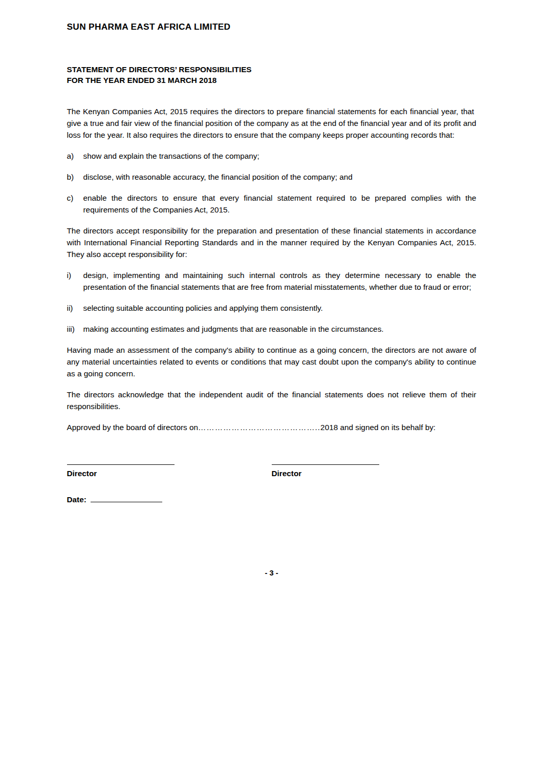SUN PHARMA EAST AFRICA LIMITED
STATEMENT OF DIRECTORS’ RESPONSIBILITIES
FOR THE YEAR ENDED 31 MARCH 2018
The Kenyan Companies Act, 2015 requires the directors to prepare financial statements for each financial year, that give a true and fair view of the financial position of the company as at the end of the financial year and of its profit and loss for the year. It also requires the directors to ensure that the company keeps proper accounting records that:
show and explain the transactions of the company;
disclose, with reasonable accuracy, the financial position of the company; and
enable the directors to ensure that every financial statement required to be prepared complies with the requirements of the Companies Act, 2015.
The directors accept responsibility for the preparation and presentation of these financial statements in accordance with International Financial Reporting Standards and in the manner required by the Kenyan Companies Act, 2015. They also accept responsibility for:
design, implementing and maintaining such internal controls as they determine necessary to enable the presentation of the financial statements that are free from material misstatements, whether due to fraud or error;
selecting suitable accounting policies and applying them consistently.
making accounting estimates and judgments that are reasonable in the circumstances.
Having made an assessment of the company's ability to continue as a going concern, the directors are not aware of any material uncertainties related to events or conditions that may cast doubt upon the company's ability to continue as a going concern.
The directors acknowledge that the independent audit of the financial statements does not relieve them of their responsibilities.
Approved by the board of directors on…………………………………….. 2018 and signed on its behalf by:
| Director | Director |
Date:
- 3 -